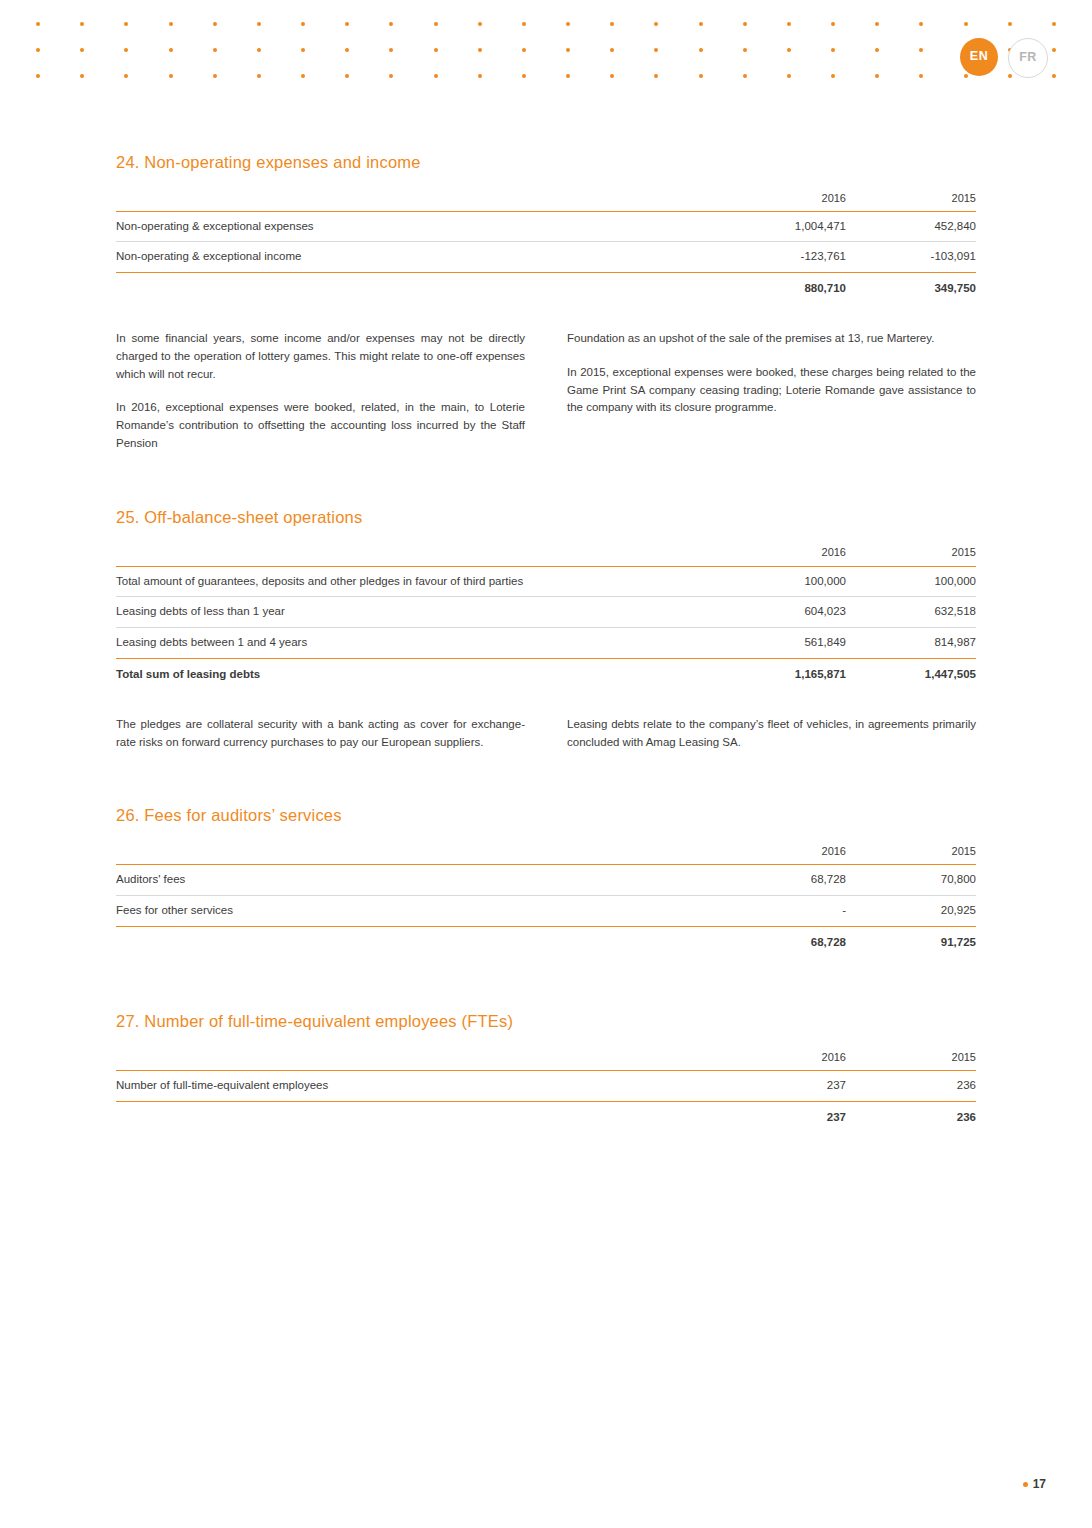EN FR
24. Non-operating expenses and income
| | 2016 | 2015 |
| --- | --- | --- |
| Non-operating & exceptional expenses | 1,004,471 | 452,840 |
| Non-operating & exceptional income | -123,761 | -103,091 |
| | 880,710 | 349,750 |
In some financial years, some income and/or expenses may not be directly charged to the operation of lottery games. This might relate to one-off expenses which will not recur.
In 2016, exceptional expenses were booked, related, in the main, to Loterie Romande’s contribution to offsetting the accounting loss incurred by the Staff Pension
Foundation as an upshot of the sale of the premises at 13, rue Marterey.
In 2015, exceptional expenses were booked, these charges being related to the Game Print SA company ceasing trading; Loterie Romande gave assistance to the company with its closure programme.
25. Off-balance-sheet operations
| | 2016 | 2015 |
| --- | --- | --- |
| Total amount of guarantees, deposits and other pledges in favour of third parties | 100,000 | 100,000 |
| Leasing debts of less than 1 year | 604,023 | 632,518 |
| Leasing debts between 1 and 4 years | 561,849 | 814,987 |
| Total sum of leasing debts | 1,165,871 | 1,447,505 |
The pledges are collateral security with a bank acting as cover for exchange-rate risks on forward currency purchases to pay our European suppliers.
Leasing debts relate to the company’s fleet of vehicles, in agreements primarily concluded with Amag Leasing SA.
26. Fees for auditors’ services
| | 2016 | 2015 |
| --- | --- | --- |
| Auditors' fees | 68,728 | 70,800 |
| Fees for other services | - | 20,925 |
| | 68,728 | 91,725 |
27. Number of full-time-equivalent employees (FTEs)
| | 2016 | 2015 |
| --- | --- | --- |
| Number of full-time-equivalent employees | 237 | 236 |
| | 237 | 236 |
17